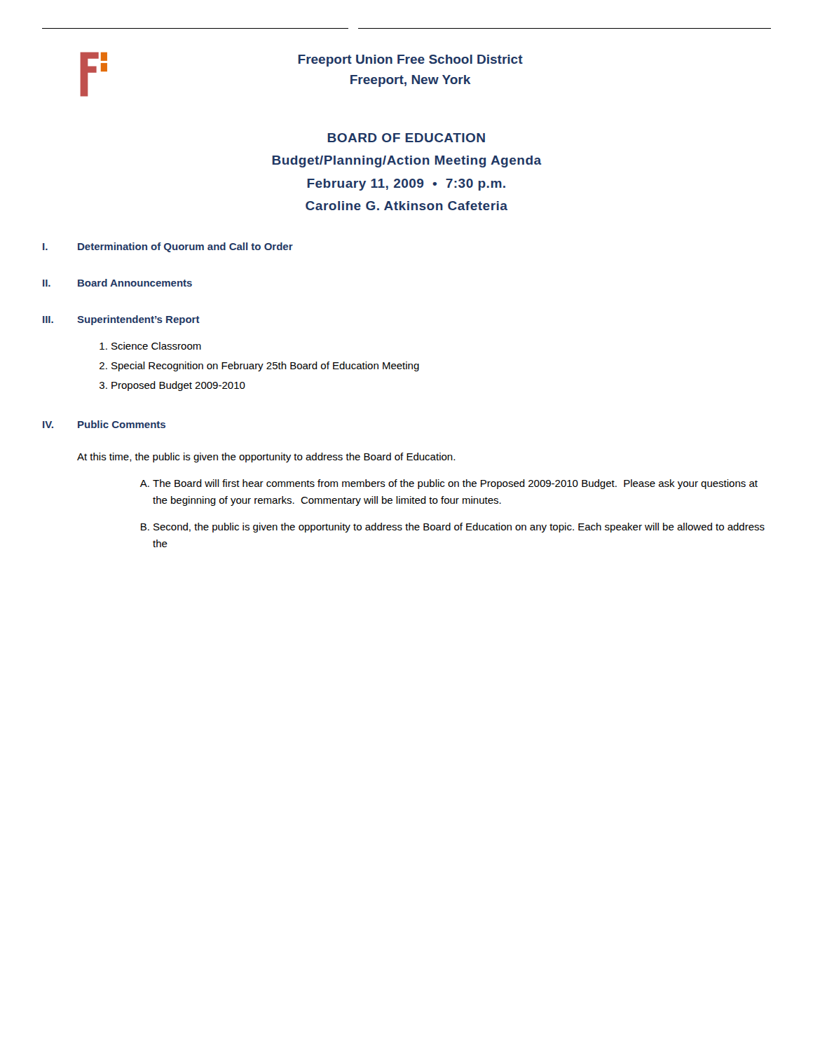Freeport Union Free School District
Freeport, New York
BOARD OF EDUCATION
Budget/Planning/Action Meeting Agenda
February 11, 2009 • 7:30 p.m.
Caroline G. Atkinson Cafeteria
I.
Determination of Quorum and Call to Order
II.
Board Announcements
III.
Superintendent’s Report
Science Classroom
Special Recognition on February 25th Board of Education Meeting
Proposed Budget 2009-2010
IV.
Public Comments
At this time, the public is given the opportunity to address the Board of Education.
The Board will first hear comments from members of the public on the Proposed 2009-2010 Budget. Please ask your questions at the beginning of your remarks. Commentary will be limited to four minutes.
Second, the public is given the opportunity to address the Board of Education on any topic. Each speaker will be allowed to address the